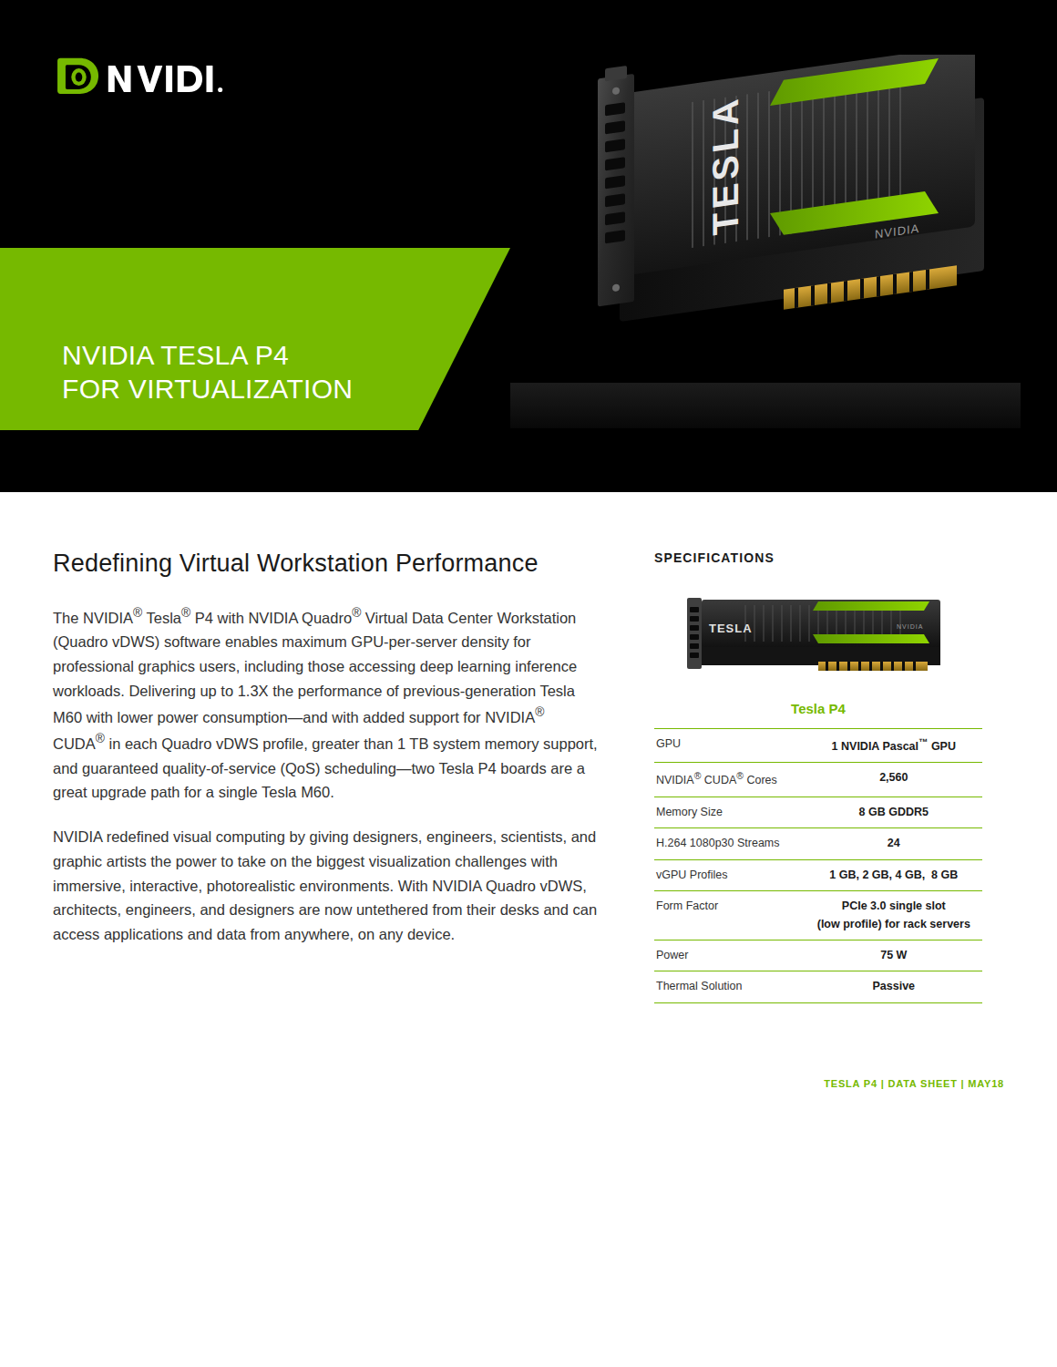TESLA NVIDIA
NVIDIA TESLA P4
FOR VIRTUALIZATION
Redefining Virtual Workstation Performance
The NVIDIA® Tesla® P4 with NVIDIA Quadro® Virtual Data Center Workstation (Quadro vDWS) software enables maximum GPU-per-server density for professional graphics users, including those accessing deep learning inference workloads. Delivering up to 1.3X the performance of previous-generation Tesla M60 with lower power consumption—and with added support for NVIDIA® CUDA® in each Quadro vDWS profile, greater than 1 TB system memory support, and guaranteed quality-of-service (QoS) scheduling—two Tesla P4 boards are a great upgrade path for a single Tesla M60.
NVIDIA redefined visual computing by giving designers, engineers, scientists, and graphic artists the power to take on the biggest visualization challenges with immersive, interactive, photorealistic environments. With NVIDIA Quadro vDWS, architects, engineers, and designers are now untethered from their desks and can access applications and data from anywhere, on any device.
Specifications
TESLA NVIDIA
Tesla P4
| GPU | 1 NVIDIA Pascal ™ GPU |
| NVIDIA ® CUDA ® Cores | 2,560 |
| Memory Size | 8 GB GDDR5 |
| H.264 1080p30 Streams | 24 |
| vGPU Profiles | 1 GB, 2 GB, 4 GB, 8 GB |
| Form Factor | PCIe 3.0 single slot (low profile) for rack servers |
| Power | 75 W |
| Thermal Solution | Passive |
TESLA P4 | DATA SHEET | MAY18